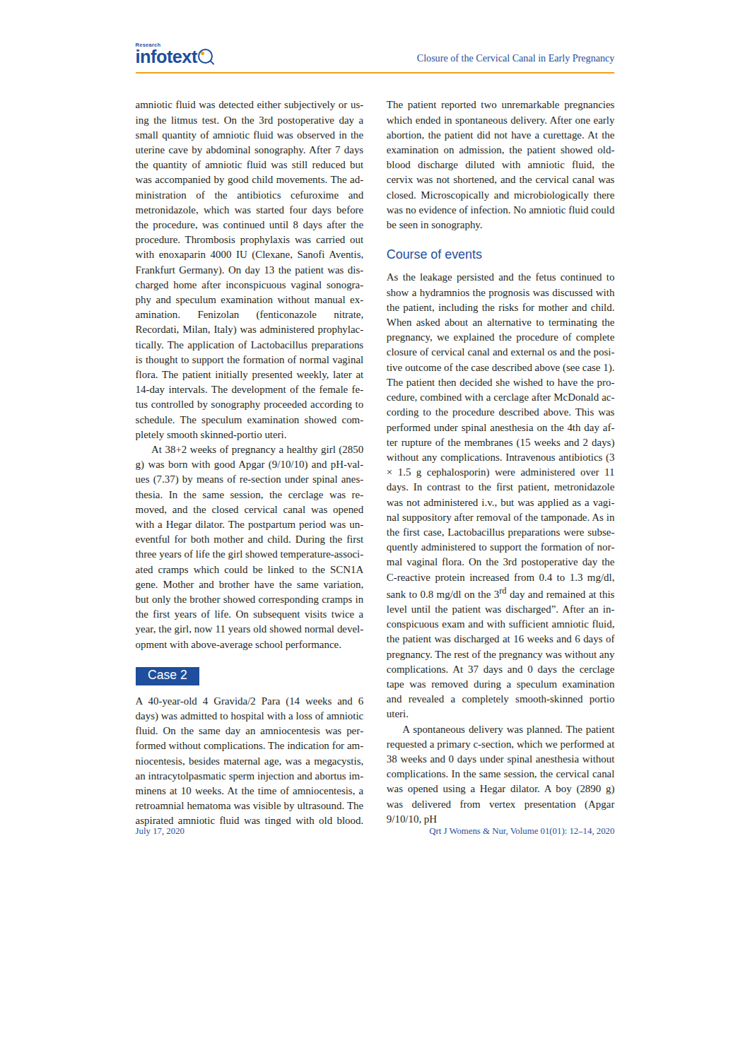Research infotext
Closure of the Cervical Canal in Early Pregnancy
amniotic fluid was detected either subjectively or using the litmus test. On the 3rd postoperative day a small quantity of amniotic fluid was observed in the uterine cave by abdominal sonography. After 7 days the quantity of amniotic fluid was still reduced but was accompanied by good child movements. The administration of the antibiotics cefuroxime and metronidazole, which was started four days before the procedure, was continued until 8 days after the procedure. Thrombosis prophylaxis was carried out with enoxaparin 4000 IU (Clexane, Sanofi Aventis, Frankfurt Germany). On day 13 the patient was discharged home after inconspicuous vaginal sonography and speculum examination without manual examination. Fenizolan (fenticonazole nitrate, Recordati, Milan, Italy) was administered prophylactically. The application of Lactobacillus preparations is thought to support the formation of normal vaginal flora. The patient initially presented weekly, later at 14-day intervals. The development of the female fetus controlled by sonography proceeded according to schedule. The speculum examination showed completely smooth skinned-portio uteri.
At 38+2 weeks of pregnancy a healthy girl (2850 g) was born with good Apgar (9/10/10) and pH-values (7.37) by means of re-section under spinal anesthesia. In the same session, the cerclage was removed, and the closed cervical canal was opened with a Hegar dilator. The postpartum period was uneventful for both mother and child. During the first three years of life the girl showed temperature-associated cramps which could be linked to the SCN1A gene. Mother and brother have the same variation, but only the brother showed corresponding cramps in the first years of life. On subsequent visits twice a year, the girl, now 11 years old showed normal development with above-average school performance.
Case 2
A 40-year-old 4 Gravida/2 Para (14 weeks and 6 days) was admitted to hospital with a loss of amniotic fluid. On the same day an amniocentesis was performed without complications. The indication for amniocentesis, besides maternal age, was a megacystis, an intracytolpasmatic sperm injection and abortus imminens at 10 weeks. At the time of amniocentesis, a retroamnial hematoma was visible by ultrasound. The aspirated amniotic fluid was tinged with old blood. The patient reported two unremarkable pregnancies which ended in spontaneous delivery. After one early abortion, the patient did not have a curettage. At the examination on admission, the patient showed old-blood discharge diluted with amniotic fluid, the cervix was not shortened, and the cervical canal was closed. Microscopically and microbiologically there was no evidence of infection. No amniotic fluid could be seen in sonography.
Course of events
As the leakage persisted and the fetus continued to show a hydramnios the prognosis was discussed with the patient, including the risks for mother and child. When asked about an alternative to terminating the pregnancy, we explained the procedure of complete closure of cervical canal and external os and the positive outcome of the case described above (see case 1). The patient then decided she wished to have the procedure, combined with a cerclage after McDonald according to the procedure described above. This was performed under spinal anesthesia on the 4th day after rupture of the membranes (15 weeks and 2 days) without any complications. Intravenous antibiotics (3 × 1.5 g cephalosporin) were administered over 11 days. In contrast to the first patient, metronidazole was not administered i.v., but was applied as a vaginal suppository after removal of the tamponade. As in the first case, Lactobacillus preparations were subsequently administered to support the formation of normal vaginal flora. On the 3rd postoperative day the C-reactive protein increased from 0.4 to 1.3 mg/dl, sank to 0.8 mg/dl on the 3rd day and remained at this level until the patient was discharged”. After an inconspicuous exam and with sufficient amniotic fluid, the patient was discharged at 16 weeks and 6 days of pregnancy. The rest of the pregnancy was without any complications. At 37 days and 0 days the cerclage tape was removed during a speculum examination and revealed a completely smooth-skinned portio uteri.
A spontaneous delivery was planned. The patient requested a primary c-section, which we performed at 38 weeks and 0 days under spinal anesthesia without complications. In the same session, the cervical canal was opened using a Hegar dilator. A boy (2890 g) was delivered from vertex presentation (Apgar 9/10/10, pH
July 17, 2020 Qrt J Womens & Nur, Volume 01(01): 12–14, 2020